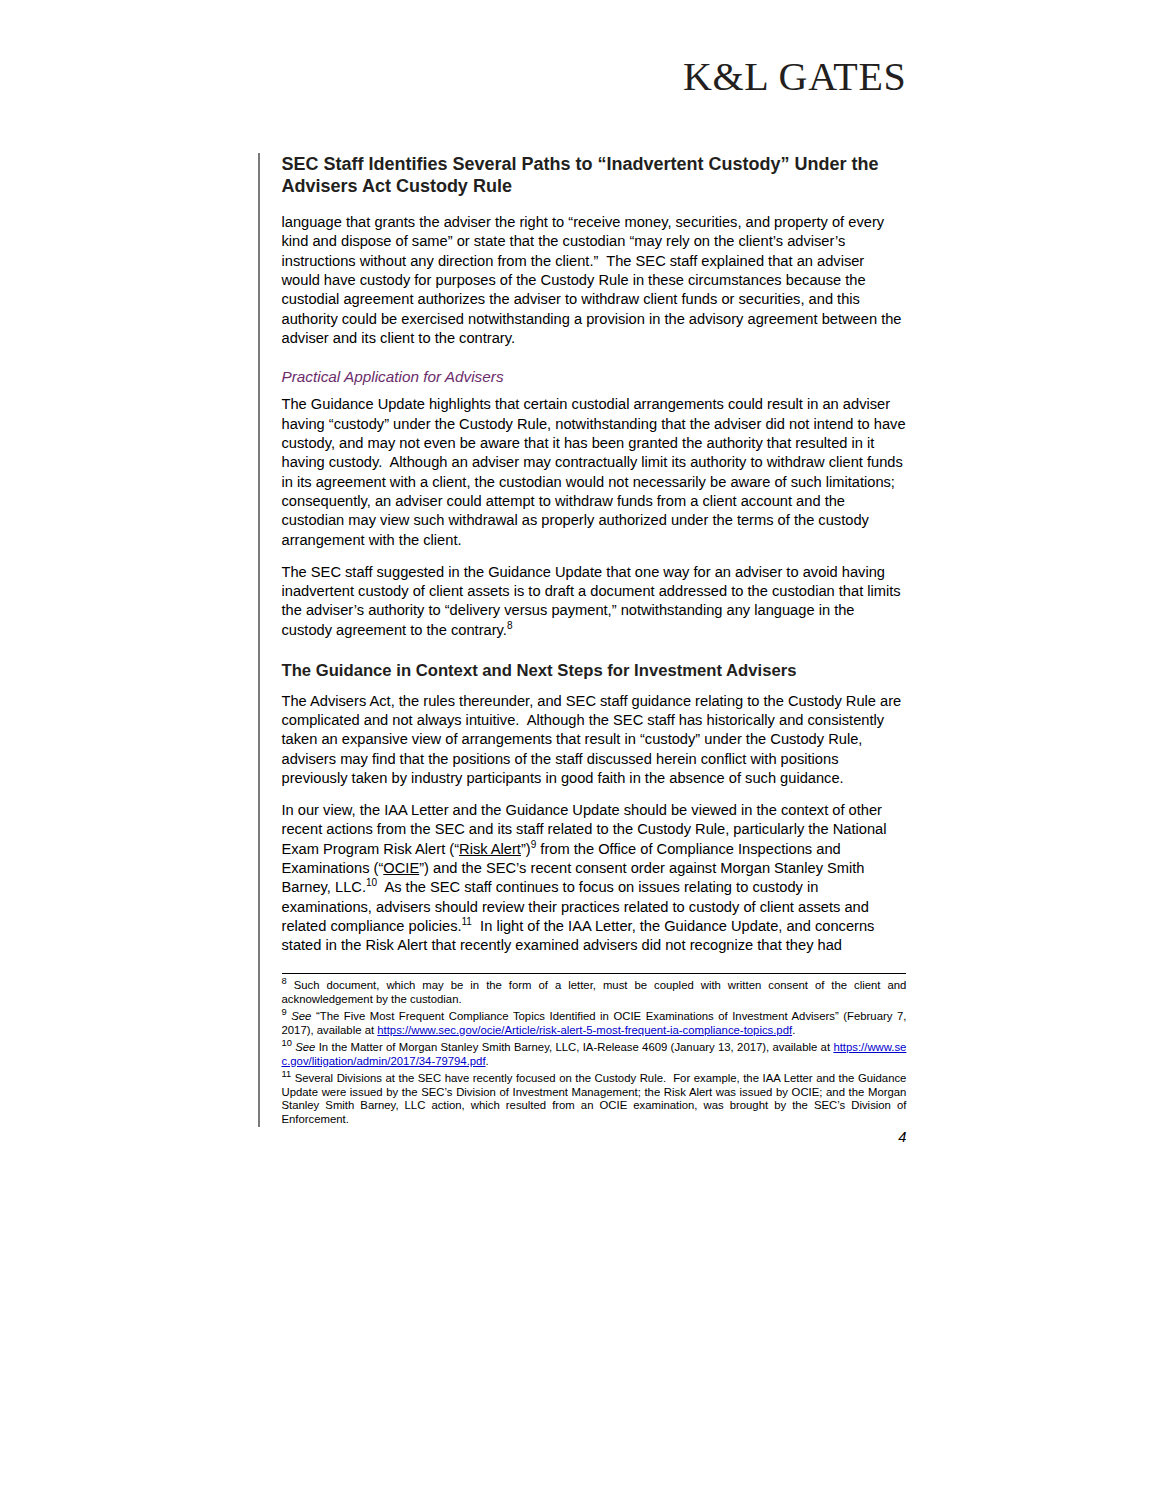K&L GATES
SEC Staff Identifies Several Paths to “Inadvertent Custody” Under the Advisers Act Custody Rule
language that grants the adviser the right to “receive money, securities, and property of every kind and dispose of same” or state that the custodian “may rely on the client’s adviser’s instructions without any direction from the client.” The SEC staff explained that an adviser would have custody for purposes of the Custody Rule in these circumstances because the custodial agreement authorizes the adviser to withdraw client funds or securities, and this authority could be exercised notwithstanding a provision in the advisory agreement between the adviser and its client to the contrary.
Practical Application for Advisers
The Guidance Update highlights that certain custodial arrangements could result in an adviser having “custody” under the Custody Rule, notwithstanding that the adviser did not intend to have custody, and may not even be aware that it has been granted the authority that resulted in it having custody. Although an adviser may contractually limit its authority to withdraw client funds in its agreement with a client, the custodian would not necessarily be aware of such limitations; consequently, an adviser could attempt to withdraw funds from a client account and the custodian may view such withdrawal as properly authorized under the terms of the custody arrangement with the client.
The SEC staff suggested in the Guidance Update that one way for an adviser to avoid having inadvertent custody of client assets is to draft a document addressed to the custodian that limits the adviser’s authority to “delivery versus payment,” notwithstanding any language in the custody agreement to the contrary.8
The Guidance in Context and Next Steps for Investment Advisers
The Advisers Act, the rules thereunder, and SEC staff guidance relating to the Custody Rule are complicated and not always intuitive. Although the SEC staff has historically and consistently taken an expansive view of arrangements that result in “custody” under the Custody Rule, advisers may find that the positions of the staff discussed herein conflict with positions previously taken by industry participants in good faith in the absence of such guidance.
In our view, the IAA Letter and the Guidance Update should be viewed in the context of other recent actions from the SEC and its staff related to the Custody Rule, particularly the National Exam Program Risk Alert (“Risk Alert”)9 from the Office of Compliance Inspections and Examinations (“OCIE”) and the SEC’s recent consent order against Morgan Stanley Smith Barney, LLC.10 As the SEC staff continues to focus on issues relating to custody in examinations, advisers should review their practices related to custody of client assets and related compliance policies.11 In light of the IAA Letter, the Guidance Update, and concerns stated in the Risk Alert that recently examined advisers did not recognize that they had
8 Such document, which may be in the form of a letter, must be coupled with written consent of the client and acknowledgement by the custodian.
9 See “The Five Most Frequent Compliance Topics Identified in OCIE Examinations of Investment Advisers” (February 7, 2017), available at https://www.sec.gov/ocie/Article/risk-alert-5-most-frequent-ia-compliance-topics.pdf.
10 See In the Matter of Morgan Stanley Smith Barney, LLC, IA-Release 4609 (January 13, 2017), available at https://www.sec.gov/litigation/admin/2017/34-79794.pdf.
11 Several Divisions at the SEC have recently focused on the Custody Rule. For example, the IAA Letter and the Guidance Update were issued by the SEC’s Division of Investment Management; the Risk Alert was issued by OCIE; and the Morgan Stanley Smith Barney, LLC action, which resulted from an OCIE examination, was brought by the SEC’s Division of Enforcement.
4